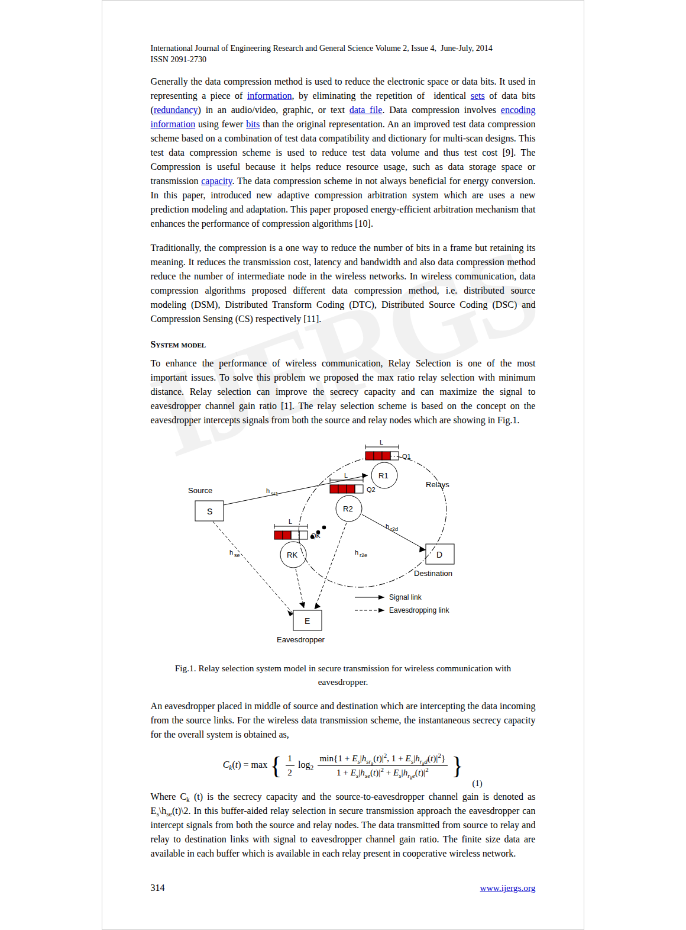IJERGS
International Journal of Engineering Research and General Science Volume 2, Issue 4, June-July, 2014
ISSN 2091-2730
Generally the data compression method is used to reduce the electronic space or data bits. It used in representing a piece of information, by eliminating the repetition of identical sets of data bits (redundancy) in an audio/video, graphic, or text data file. Data compression involves encoding information using fewer bits than the original representation. An an improved test data compression scheme based on a combination of test data compatibility and dictionary for multi-scan designs. This test data compression scheme is used to reduce test data volume and thus test cost [9]. The Compression is useful because it helps reduce resource usage, such as data storage space or transmission capacity. The data compression scheme in not always beneficial for energy conversion. In this paper, introduced new adaptive compression arbitration system which are uses a new prediction modeling and adaptation. This paper proposed energy-efficient arbitration mechanism that enhances the performance of compression algorithms [10].
Traditionally, the compression is a one way to reduce the number of bits in a frame but retaining its meaning. It reduces the transmission cost, latency and bandwidth and also data compression method reduce the number of intermediate node in the wireless networks. In wireless communication, data compression algorithms proposed different data compression method, i.e. distributed source modeling (DSM), Distributed Transform Coding (DTC), Distributed Source Coding (DSC) and Compression Sensing (CS) respectively [11].
System model
To enhance the performance of wireless communication, Relay Selection is one of the most important issues. To solve this problem we proposed the max ratio relay selection with minimum distance. Relay selection can improve the secrecy capacity and can maximize the signal to eavesdropper channel gain ratio [1]. The relay selection scheme is based on the concept on the eavesdropper intercepts signals from both the source and relay nodes which are showing in Fig.1.
S Source R1 L Q1 R2 L Q2 RK L QK Relays D Destination E Eavesdropper h sr1 h se h r2d h r2e Signal link Eavesdropping link
Fig.1. Relay selection system model in secure transmission for wireless communication with eavesdropper.
An eavesdropper placed in middle of source and destination which are intercepting the data incoming from the source links. For the wireless data transmission scheme, the instantaneous secrecy capacity for the overall system is obtained as,
Ck(t) = max { 12 log2 min{1 + Es|hsrk(t)|2, 1 + Es|hrkd(t)|2} 1 + Es|hse(t)|2 + Es|hrke(t)|2 } (1)
Where Ck (t) is the secrecy capacity and the source-to-eavesdropper channel gain is denoted as Es\hse(t)\2. In this buffer-aided relay selection in secure transmission approach the eavesdropper can intercept signals from both the source and relay nodes. The data transmitted from source to relay and relay to destination links with signal to eavesdropper channel gain ratio. The finite size data are available in each buffer which is available in each relay present in cooperative wireless network.
314 www.ijergs.org